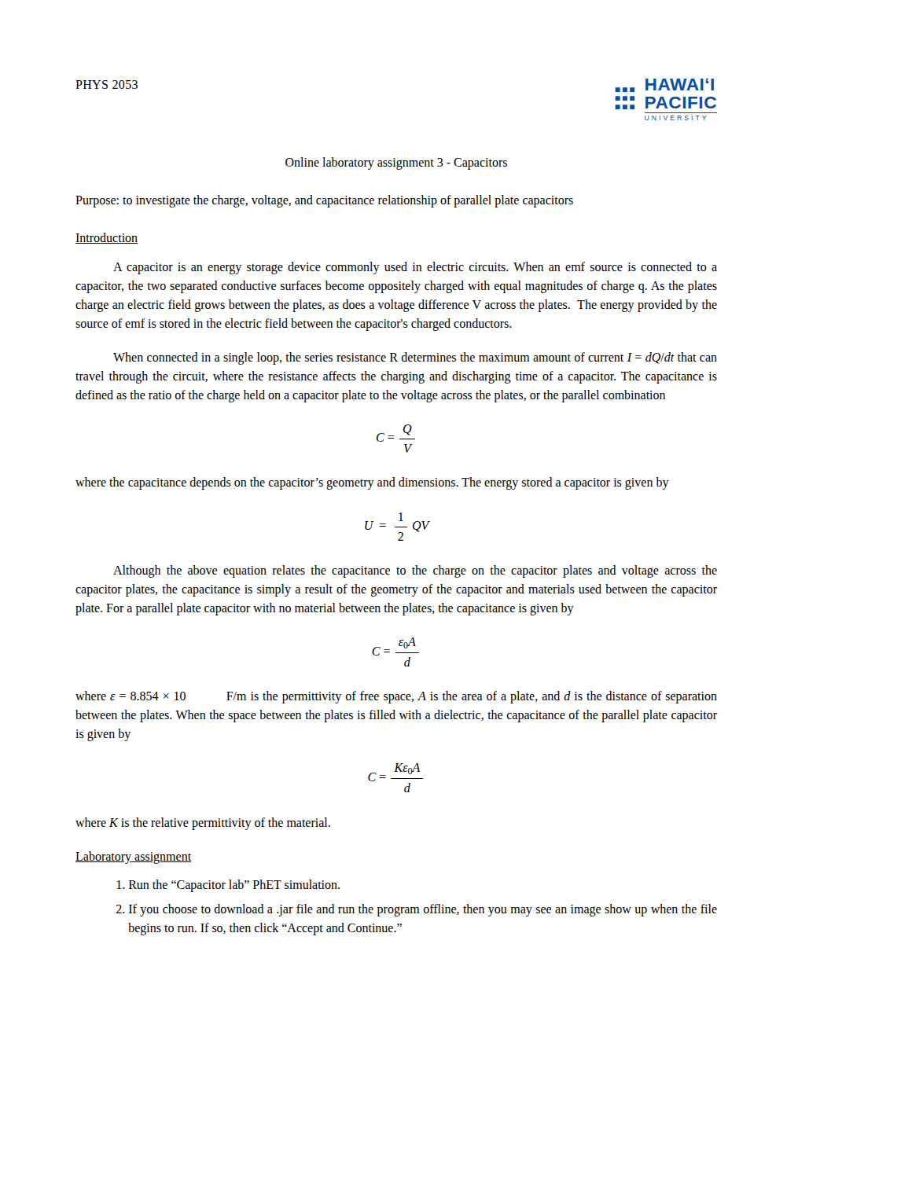PHYS 2053
■■■ ■■■ ■■■
HAWAIʻI
PACIFIC
UNIVERSITY
Online laboratory assignment 3 - Capacitors
Purpose: to investigate the charge, voltage, and capacitance relationship of parallel plate capacitors
Introduction
A capacitor is an energy storage device commonly used in electric circuits. When an emf source is connected to a capacitor, the two separated conductive surfaces become oppositely charged with equal magnitudes of charge q. As the plates charge an electric field grows between the plates, as does a voltage difference V across the plates. The energy provided by the source of emf is stored in the electric field between the capacitor's charged conductors.
When connected in a single loop, the series resistance R determines the maximum amount of current I = dQ/dt that can travel through the circuit, where the resistance affects the charging and discharging time of a capacitor. The capacitance is defined as the ratio of the charge held on a capacitor plate to the voltage across the plates, or the parallel combination
C = QV
where the capacitance depends on the capacitor’s geometry and dimensions. The energy stored a capacitor is given by
U = 12 QV
Although the above equation relates the capacitance to the charge on the capacitor plates and voltage across the capacitor plates, the capacitance is simply a result of the geometry of the capacitor and materials used between the capacitor plate. For a parallel plate capacitor with no material between the plates, the capacitance is given by
C = ε0A d
where ε = 8.854 × 10 F/m is the permittivity of free space, A is the area of a plate, and d is the distance of separation between the plates. When the space between the plates is filled with a dielectric, the capacitance of the parallel plate capacitor is given by
C = Kε0A d
where K is the relative permittivity of the material.
Laboratory assignment
Run the “Capacitor lab” PhET simulation.
If you choose to download a .jar file and run the program offline, then you may see an image show up when the file begins to run. If so, then click “Accept and Continue.”